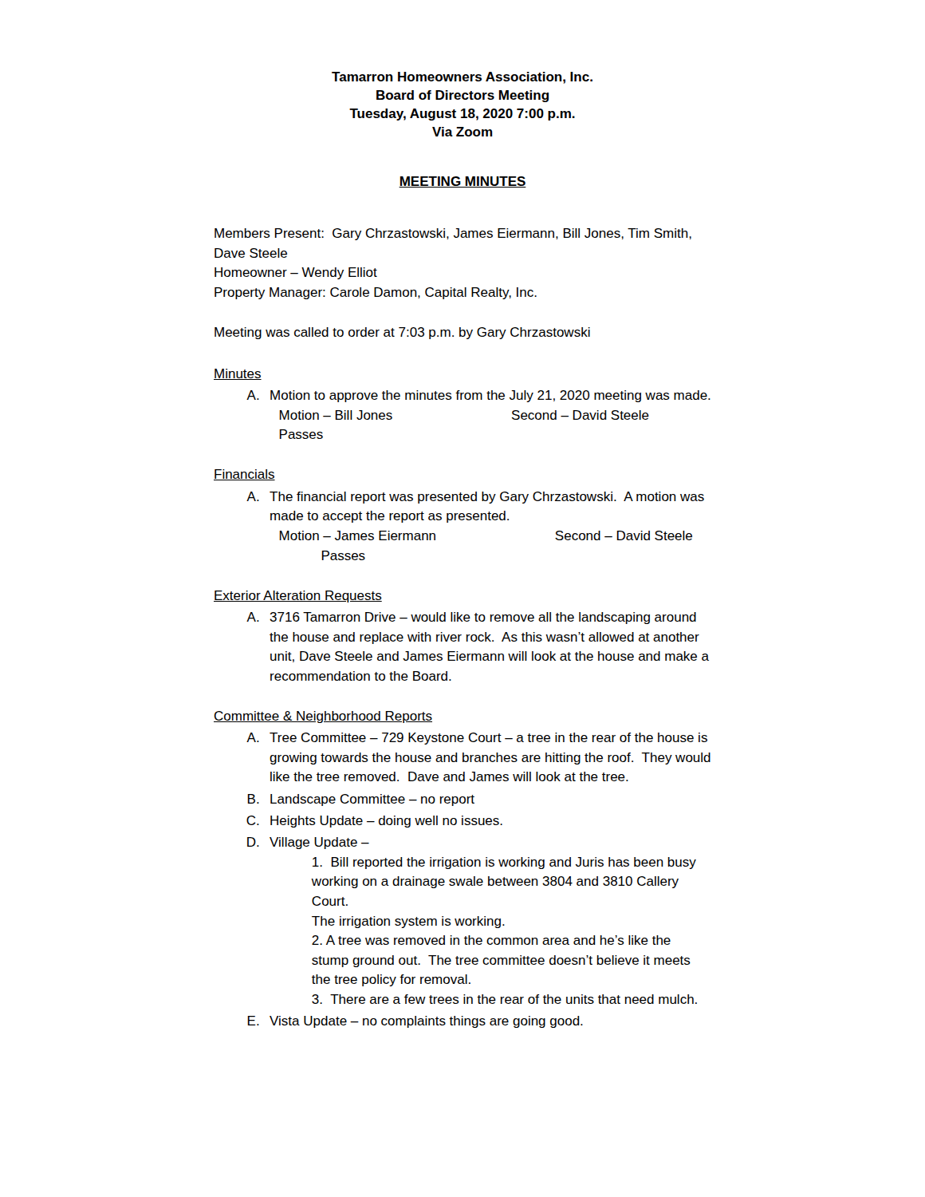Tamarron Homeowners Association, Inc.
Board of Directors Meeting
Tuesday, August 18, 2020 7:00 p.m.
Via Zoom
MEETING MINUTES
Members Present: Gary Chrzastowski, James Eiermann, Bill Jones, Tim Smith, Dave Steele
Homeowner – Wendy Elliot
Property Manager: Carole Damon, Capital Realty, Inc.
Meeting was called to order at 7:03 p.m. by Gary Chrzastowski
Minutes
Motion to approve the minutes from the July 21, 2020 meeting was made. Motion – Bill Jones Second – David Steele Passes
Financials
The financial report was presented by Gary Chrzastowski. A motion was made to accept the report as presented. Motion – James Eiermann Second – David Steele Passes
Exterior Alteration Requests
3716 Tamarron Drive – would like to remove all the landscaping around the house and replace with river rock. As this wasn’t allowed at another unit, Dave Steele and James Eiermann will look at the house and make a recommendation to the Board.
Committee & Neighborhood Reports
Tree Committee – 729 Keystone Court – a tree in the rear of the house is growing towards the house and branches are hitting the roof. They would like the tree removed. Dave and James will look at the tree.
Landscape Committee – no report
Heights Update – doing well no issues.
Village Update –
1. Bill reported the irrigation is working and Juris has been busy working on a drainage swale between 3804 and 3810 Callery Court.
The irrigation system is working.
2. A tree was removed in the common area and he’s like the stump ground out. The tree committee doesn’t believe it meets the tree policy for removal.
3. There are a few trees in the rear of the units that need mulch.
Vista Update – no complaints things are going good.